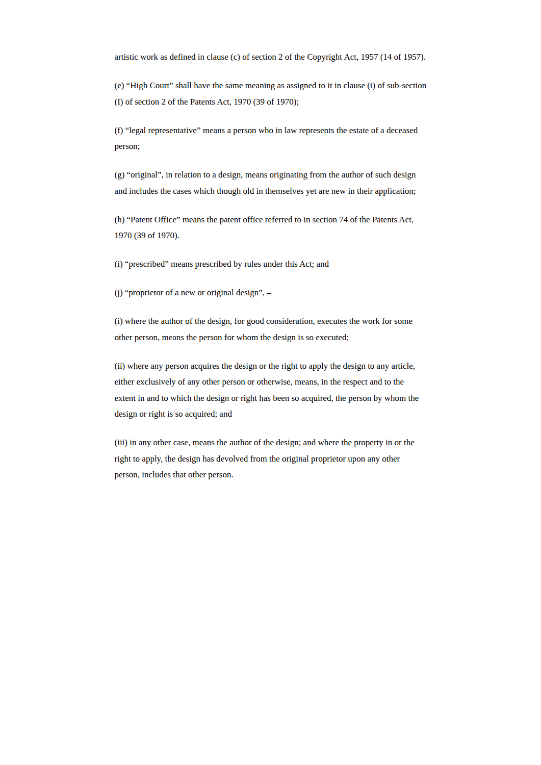artistic work as defined in clause (c) of section 2 of the Copyright Act, 1957 (14 of 1957).
(e) “High Court” shall have the same meaning as assigned to it in clause (i) of sub-section (I) of section 2 of the Patents Act, 1970 (39 of 1970);
(f) “legal representative” means a person who in law represents the estate of a deceased person;
(g) “original”, in relation to a design, means originating from the author of such design and includes the cases which though old in themselves yet are new in their application;
(h) “Patent Office” means the patent office referred to in section 74 of the Patents Act, 1970 (39 of 1970).
(i) “prescribed” means prescribed by rules under this Act; and
(j) “proprietor of a new or original design”, –
(i) where the author of the design, for good consideration, executes the work for some other person, means the person for whom the design is so executed;
(ii) where any person acquires the design or the right to apply the design to any article, either exclusively of any other person or otherwise, means, in the respect and to the extent in and to which the design or right has been so acquired, the person by whom the design or right is so acquired; and
(iii) in any other case, means the author of the design; and where the property in or the right to apply, the design has devolved from the original proprietor upon any other person, includes that other person.